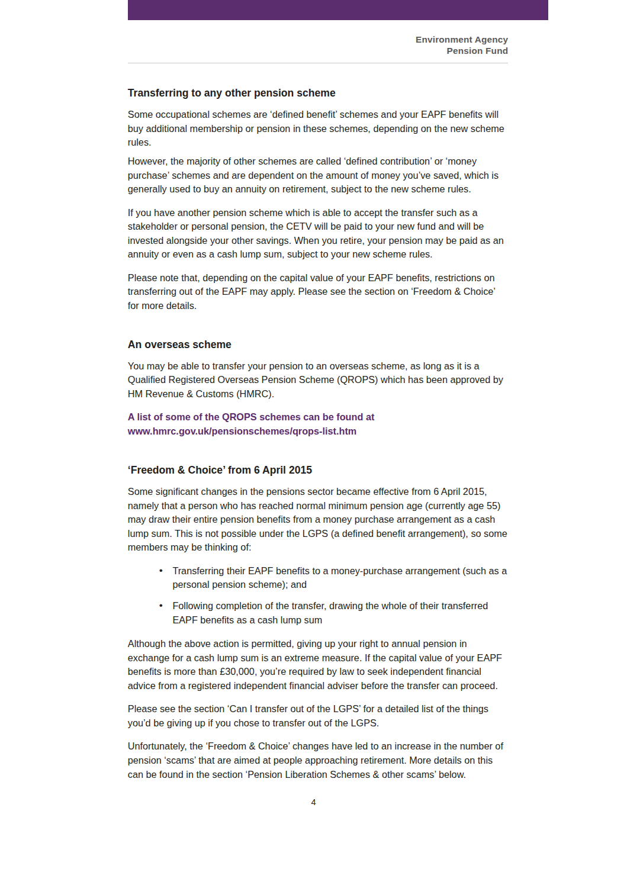Environment Agency
Pension Fund
Transferring to any other pension scheme
Some occupational schemes are ‘defined benefit’ schemes and your EAPF benefits will buy additional membership or pension in these schemes, depending on the new scheme rules.
However, the majority of other schemes are called ‘defined contribution’ or ‘money purchase’ schemes and are dependent on the amount of money you’ve saved, which is generally used to buy an annuity on retirement, subject to the new scheme rules.
If you have another pension scheme which is able to accept the transfer such as a stakeholder or personal pension, the CETV will be paid to your new fund and will be invested alongside your other savings. When you retire, your pension may be paid as an annuity or even as a cash lump sum, subject to your new scheme rules.
Please note that, depending on the capital value of your EAPF benefits, restrictions on transferring out of the EAPF may apply. Please see the section on ‘Freedom & Choice’ for more details.
An overseas scheme
You may be able to transfer your pension to an overseas scheme, as long as it is a Qualified Registered Overseas Pension Scheme (QROPS) which has been approved by HM Revenue & Customs (HMRC).
A list of some of the QROPS schemes can be found at www.hmrc.gov.uk/pensionschemes/qrops-list.htm
‘Freedom & Choice’ from 6 April 2015
Some significant changes in the pensions sector became effective from 6 April 2015, namely that a person who has reached normal minimum pension age (currently age 55) may draw their entire pension benefits from a money purchase arrangement as a cash lump sum. This is not possible under the LGPS (a defined benefit arrangement), so some members may be thinking of:
Transferring their EAPF benefits to a money-purchase arrangement (such as a personal pension scheme); and
Following completion of the transfer, drawing the whole of their transferred EAPF benefits as a cash lump sum
Although the above action is permitted, giving up your right to annual pension in exchange for a cash lump sum is an extreme measure. If the capital value of your EAPF benefits is more than £30,000, you’re required by law to seek independent financial advice from a registered independent financial adviser before the transfer can proceed.
Please see the section ‘Can I transfer out of the LGPS’ for a detailed list of the things you’d be giving up if you chose to transfer out of the LGPS.
Unfortunately, the ‘Freedom & Choice’ changes have led to an increase in the number of pension ‘scams’ that are aimed at people approaching retirement. More details on this can be found in the section ‘Pension Liberation Schemes & other scams’ below.
4